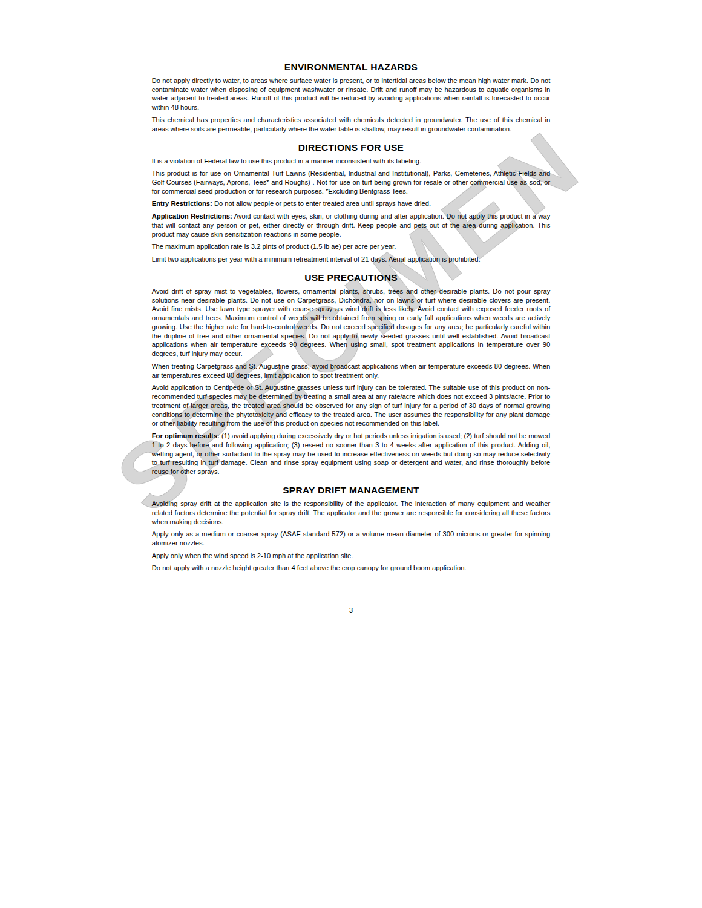SPECIMEN
ENVIRONMENTAL HAZARDS
Do not apply directly to water, to areas where surface water is present, or to intertidal areas below the mean high water mark. Do not contaminate water when disposing of equipment washwater or rinsate. Drift and runoff may be hazardous to aquatic organisms in water adjacent to treated areas. Runoff of this product will be reduced by avoiding applications when rainfall is forecasted to occur within 48 hours.
This chemical has properties and characteristics associated with chemicals detected in groundwater. The use of this chemical in areas where soils are permeable, particularly where the water table is shallow, may result in groundwater contamination.
DIRECTIONS FOR USE
It is a violation of Federal law to use this product in a manner inconsistent with its labeling.
This product is for use on Ornamental Turf Lawns (Residential, Industrial and Institutional), Parks, Cemeteries, Athletic Fields and Golf Courses (Fairways, Aprons, Tees* and Roughs) . Not for use on turf being grown for resale or other commercial use as sod, or for commercial seed production or for research purposes. *Excluding Bentgrass Tees.
Entry Restrictions: Do not allow people or pets to enter treated area until sprays have dried.
Application Restrictions: Avoid contact with eyes, skin, or clothing during and after application. Do not apply this product in a way that will contact any person or pet, either directly or through drift. Keep people and pets out of the area during application. This product may cause skin sensitization reactions in some people.
The maximum application rate is 3.2 pints of product (1.5 lb ae) per acre per year.
Limit two applications per year with a minimum retreatment interval of 21 days. Aerial application is prohibited.
USE PRECAUTIONS
Avoid drift of spray mist to vegetables, flowers, ornamental plants, shrubs, trees and other desirable plants. Do not pour spray solutions near desirable plants. Do not use on Carpetgrass, Dichondra, nor on lawns or turf where desirable clovers are present. Avoid fine mists. Use lawn type sprayer with coarse spray as wind drift is less likely. Avoid contact with exposed feeder roots of ornamentals and trees. Maximum control of weeds will be obtained from spring or early fall applications when weeds are actively growing. Use the higher rate for hard-to-control weeds. Do not exceed specified dosages for any area; be particularly careful within the dripline of tree and other ornamental species. Do not apply to newly seeded grasses until well established. Avoid broadcast applications when air temperature exceeds 90 degrees. When using small, spot treatment applications in temperature over 90 degrees, turf injury may occur.
When treating Carpetgrass and St. Augustine grass, avoid broadcast applications when air temperature exceeds 80 degrees. When air temperatures exceed 80 degrees, limit application to spot treatment only.
Avoid application to Centipede or St. Augustine grasses unless turf injury can be tolerated. The suitable use of this product on non-recommended turf species may be determined by treating a small area at any rate/acre which does not exceed 3 pints/acre. Prior to treatment of larger areas, the treated area should be observed for any sign of turf injury for a period of 30 days of normal growing conditions to determine the phytotoxicity and efficacy to the treated area. The user assumes the responsibility for any plant damage or other liability resulting from the use of this product on species not recommended on this label.
For optimum results: (1) avoid applying during excessively dry or hot periods unless irrigation is used; (2) turf should not be mowed 1 to 2 days before and following application; (3) reseed no sooner than 3 to 4 weeks after application of this product. Adding oil, wetting agent, or other surfactant to the spray may be used to increase effectiveness on weeds but doing so may reduce selectivity to turf resulting in turf damage. Clean and rinse spray equipment using soap or detergent and water, and rinse thoroughly before reuse for other sprays.
SPRAY DRIFT MANAGEMENT
Avoiding spray drift at the application site is the responsibility of the applicator. The interaction of many equipment and weather related factors determine the potential for spray drift. The applicator and the grower are responsible for considering all these factors when making decisions.
Apply only as a medium or coarser spray (ASAE standard 572) or a volume mean diameter of 300 microns or greater for spinning atomizer nozzles.
Apply only when the wind speed is 2-10 mph at the application site.
Do not apply with a nozzle height greater than 4 feet above the crop canopy for ground boom application.
3